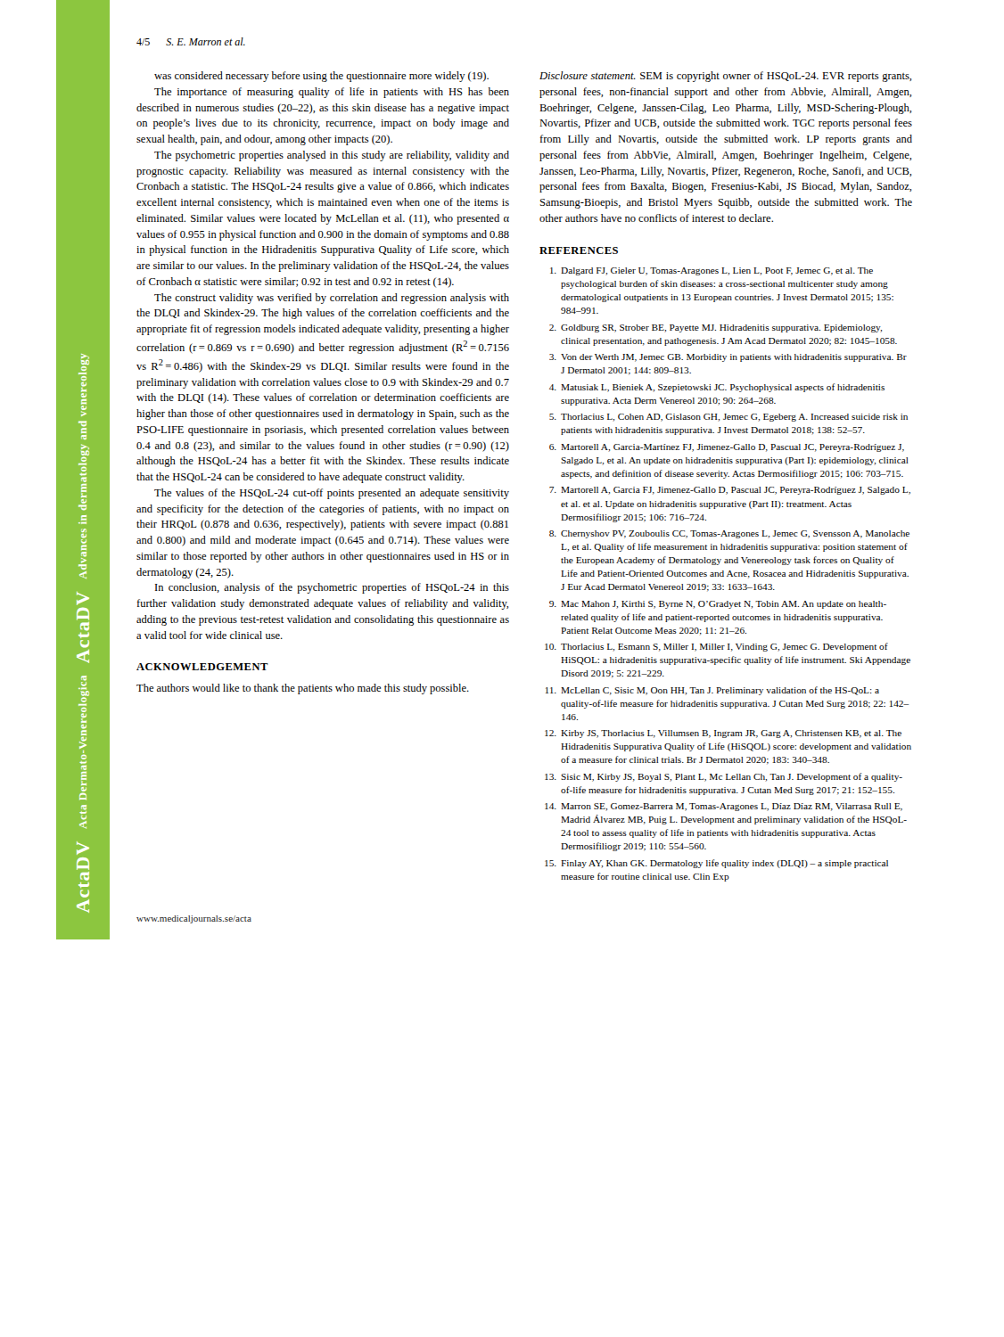ActaDV Acta Dermato-Venereologica ActaDV Advances in dermatology and venereology
4/5 S. E. Marron et al.
was considered necessary before using the questionnaire more widely (19).
The importance of measuring quality of life in patients with HS has been described in numerous studies (20–22), as this skin disease has a negative impact on people’s lives due to its chronicity, recurrence, impact on body image and sexual health, pain, and odour, among other impacts (20).
The psychometric properties analysed in this study are reliability, validity and prognostic capacity. Reliability was measured as internal consistency with the Cronbach a statistic. The HSQoL-24 results give a value of 0.866, which indicates excellent internal consistency, which is maintained even when one of the items is eliminated. Similar values were located by McLellan et al. (11), who presented α values of 0.955 in physical function and 0.900 in the domain of symptoms and 0.88 in physical function in the Hidradenitis Suppurativa Quality of Life score, which are similar to our values. In the preliminary validation of the HSQoL-24, the values of Cronbach α statistic were similar; 0.92 in test and 0.92 in retest (14).
The construct validity was verified by correlation and regression analysis with the DLQI and Skindex-29. The high values of the correlation coefficients and the appropriate fit of regression models indicated adequate validity, presenting a higher correlation (r = 0.869 vs r = 0.690) and better regression adjustment (R2 = 0.7156 vs R2 = 0.486) with the Skindex-29 vs DLQI. Similar results were found in the preliminary validation with correlation values close to 0.9 with Skindex-29 and 0.7 with the DLQI (14). These values of correlation or determination coefficients are higher than those of other questionnaires used in dermatology in Spain, such as the PSO-LIFE questionnaire in psoriasis, which presented correlation values between 0.4 and 0.8 (23), and similar to the values found in other studies (r = 0.90) (12) although the HSQoL-24 has a better fit with the Skindex. These results indicate that the HSQoL-24 can be considered to have adequate construct validity.
The values of the HSQoL-24 cut-off points presented an adequate sensitivity and specificity for the detection of the categories of patients, with no impact on their HRQoL (0.878 and 0.636, respectively), patients with severe impact (0.881 and 0.800) and mild and moderate impact (0.645 and 0.714). These values were similar to those reported by other authors in other questionnaires used in HS or in dermatology (24, 25).
In conclusion, analysis of the psychometric properties of HSQoL-24 in this further validation study demonstrated adequate values of reliability and validity, adding to the previous test-retest validation and consolidating this questionnaire as a valid tool for wide clinical use.
ACKNOWLEDGEMENT
The authors would like to thank the patients who made this study possible.
Disclosure statement. SEM is copyright owner of HSQoL-24. EVR reports grants, personal fees, non-financial support and other from Abbvie, Almirall, Amgen, Boehringer, Celgene, Janssen-Cilag, Leo Pharma, Lilly, MSD-Schering-Plough, Novartis, Pfizer and UCB, outside the submitted work. TGC reports personal fees from Lilly and Novartis, outside the submitted work. LP reports grants and personal fees from AbbVie, Almirall, Amgen, Boehringer Ingelheim, Celgene, Janssen, Leo-Pharma, Lilly, Novartis, Pfizer, Regeneron, Roche, Sanofi, and UCB, personal fees from Baxalta, Biogen, Fresenius-Kabi, JS Biocad, Mylan, Sandoz, Samsung-Bioepis, and Bristol Myers Squibb, outside the submitted work. The other authors have no conflicts of interest to declare.
REFERENCES
Dalgard FJ, Gieler U, Tomas-Aragones L, Lien L, Poot F, Jemec G, et al. The psychological burden of skin diseases: a cross-sectional multicenter study among dermatological outpatients in 13 European countries. J Invest Dermatol 2015; 135: 984–991.
Goldburg SR, Strober BE, Payette MJ. Hidradenitis suppurativa. Epidemiology, clinical presentation, and pathogenesis. J Am Acad Dermatol 2020; 82: 1045–1058.
Von der Werth JM, Jemec GB. Morbidity in patients with hidradenitis suppurativa. Br J Dermatol 2001; 144: 809–813.
Matusiak L, Bieniek A, Szepietowski JC. Psychophysical aspects of hidradenitis suppurativa. Acta Derm Venereol 2010; 90: 264–268.
Thorlacius L, Cohen AD, Gislason GH, Jemec G, Egeberg A. Increased suicide risk in patients with hidradenitis suppurativa. J Invest Dermatol 2018; 138: 52–57.
Martorell A, Garcia-Martínez FJ, Jimenez-Gallo D, Pascual JC, Pereyra-Rodríguez J, Salgado L, et al. An update on hidradenitis suppurativa (Part I): epidemiology, clinical aspects, and definition of disease severity. Actas Dermosifiliogr 2015; 106: 703–715.
Martorell A, Garcia FJ, Jimenez-Gallo D, Pascual JC, Pereyra-Rodríguez J, Salgado L, et al. et al. Update on hidradenitis suppurative (Part II): treatment. Actas Dermosifiliogr 2015; 106: 716–724.
Chernyshov PV, Zouboulis CC, Tomas-Aragones L, Jemec G, Svensson A, Manolache L, et al. Quality of life measurement in hidradenitis suppurativa: position statement of the European Academy of Dermatology and Venereology task forces on Quality of Life and Patient-Oriented Outcomes and Acne, Rosacea and Hidradenitis Suppurativa. J Eur Acad Dermatol Venereol 2019; 33: 1633–1643.
Mac Mahon J, Kirthi S, Byrne N, O’Gradyet N, Tobin AM. An update on health-related quality of life and patient-reported outcomes in hidradenitis suppurativa. Patient Relat Outcome Meas 2020; 11: 21–26.
Thorlacius L, Esmann S, Miller I, Miller I, Vinding G, Jemec G. Development of HiSQOL: a hidradenitis suppurativa-specific quality of life instrument. Ski Appendage Disord 2019; 5: 221–229.
McLellan C, Sisic M, Oon HH, Tan J. Preliminary validation of the HS-QoL: a quality-of-life measure for hidradenitis suppurativa. J Cutan Med Surg 2018; 22: 142–146.
Kirby JS, Thorlacius L, Villumsen B, Ingram JR, Garg A, Christensen KB, et al. The Hidradenitis Suppurativa Quality of Life (HiSQOL) score: development and validation of a measure for clinical trials. Br J Dermatol 2020; 183: 340–348.
Sisic M, Kirby JS, Boyal S, Plant L, Mc Lellan Ch, Tan J. Development of a quality-of-life measure for hidradenitis suppurativa. J Cutan Med Surg 2017; 21: 152–155.
Marron SE, Gomez-Barrera M, Tomas-Aragones L, Díaz Díaz RM, Vilarrasa Rull E, Madrid Álvarez MB, Puig L. Development and preliminary validation of the HSQoL-24 tool to assess quality of life in patients with hidradenitis suppurativa. Actas Dermosifiliogr 2019; 110: 554–560.
Finlay AY, Khan GK. Dermatology life quality index (DLQI) – a simple practical measure for routine clinical use. Clin Exp
www.medicaljournals.se/acta